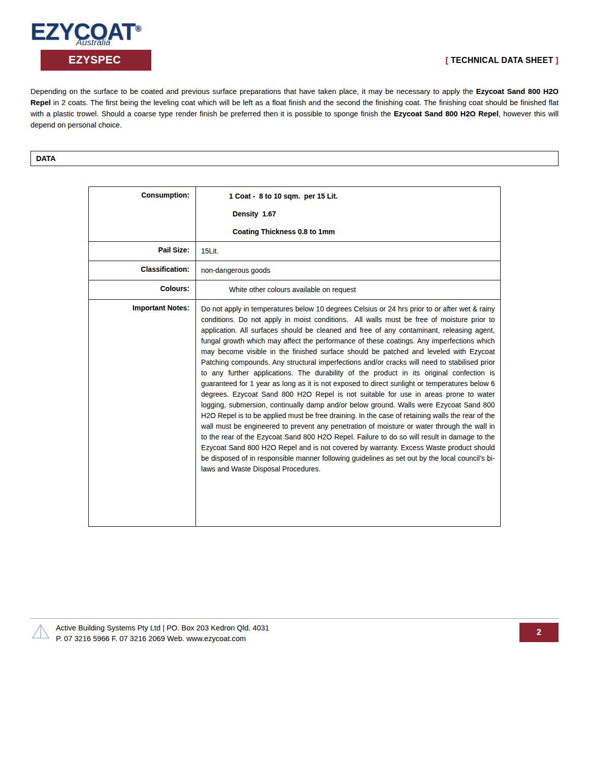EZYCOAT® Australia
EZYSPEC
[ TECHNICAL DATA SHEET ]
Depending on the surface to be coated and previous surface preparations that have taken place, it may be necessary to apply the Ezycoat Sand 800 H2O Repel in 2 coats. The first being the leveling coat which will be left as a float finish and the second the finishing coat. The finishing coat should be finished flat with a plastic trowel. Should a coarse type render finish be preferred then it is possible to sponge finish the Ezycoat Sand 800 H2O Repel, however this will depend on personal choice.
DATA
| Consumption: | 1 Coat - 8 to 10 sqm. per 15 Lit. Density 1.67 Coating Thickness 0.8 to 1mm |
| Pail Size: | 15Lit. |
| Classification: | non-dangerous goods |
| Colours: | White other colours available on request |
| Important Notes: | Do not apply in temperatures below 10 degrees Celsius or 24 hrs prior to or after wet & rainy conditions. Do not apply in moist conditions. All walls must be free of moisture prior to application. All surfaces should be cleaned and free of any contaminant, releasing agent, fungal growth which may affect the performance of these coatings. Any imperfections which may become visible in the finished surface should be patched and leveled with Ezycoat Patching compounds. Any structural imperfections and/or cracks will need to stabilised prior to any further applications. The durability of the product in its original confection is guaranteed for 1 year as long as it is not exposed to direct sunlight or temperatures below 6 degrees. Ezycoat Sand 800 H2O Repel is not suitable for use in areas prone to water logging, submersion, continually damp and/or below ground. Walls were Ezycoat Sand 800 H2O Repel is to be applied must be free draining. In the case of retaining walls the rear of the wall must be engineered to prevent any penetration of moisture or water through the wall in to the rear of the Ezycoat Sand 800 H2O Repel. Failure to do so will result in damage to the Ezycoat Sand 800 H2O Repel and is not covered by warranty. Excess Waste product should be disposed of in responsible manner following guidelines as set out by the local council’s bi-laws and Waste Disposal Procedures. |
Active Building Systems Pty Ltd | PO. Box 203 Kedron Qld. 4031
P. 07 3216 5966 F. 07 3216 2069 Web. www.ezycoat.com
2